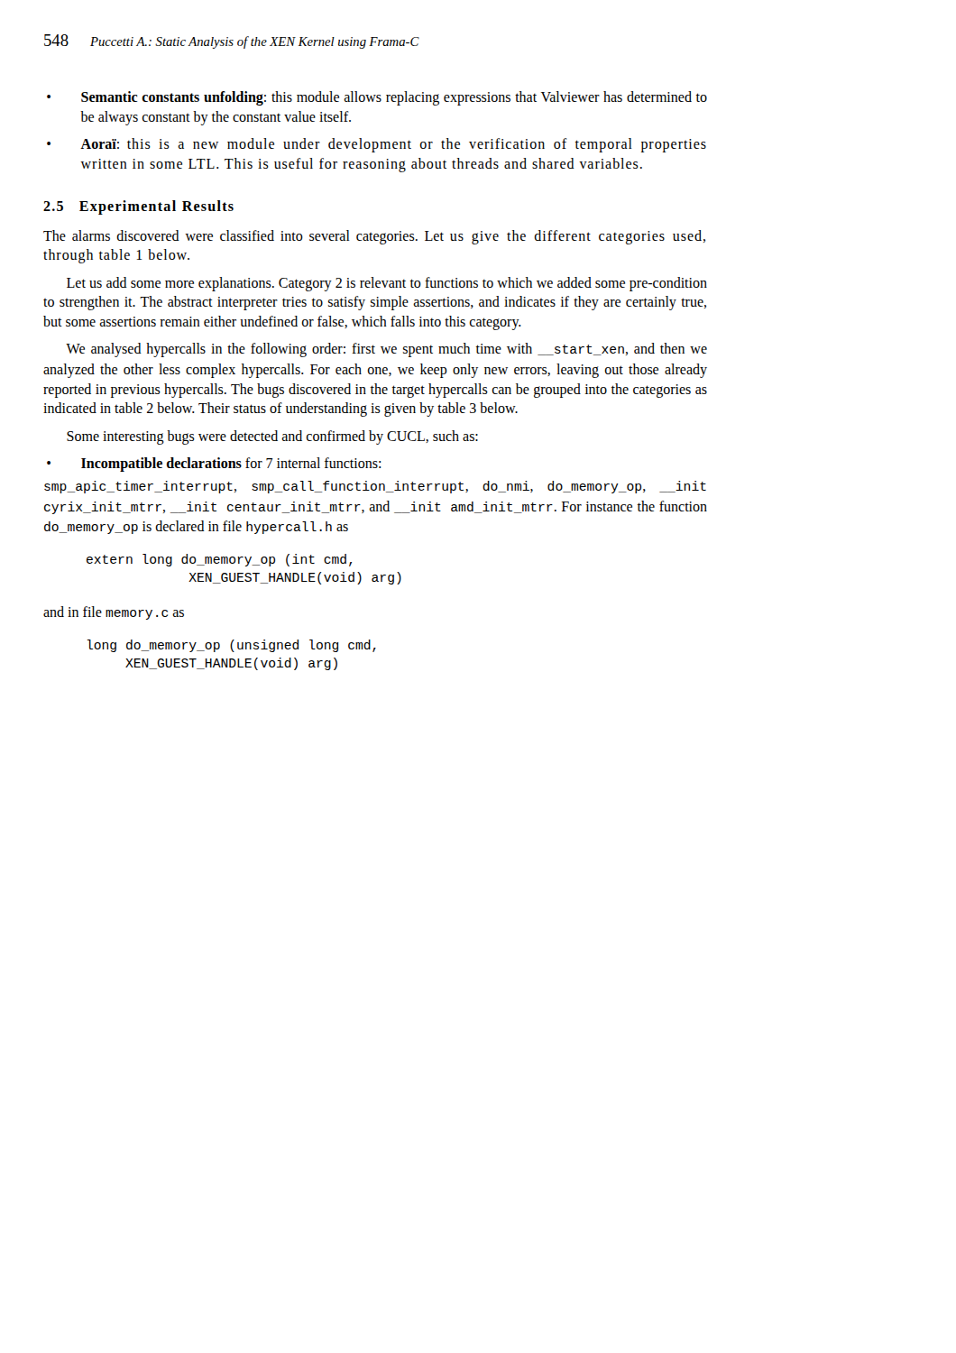548 Puccetti A.: Static Analysis of the XEN Kernel using Frama-C
Semantic constants unfolding: this module allows replacing expressions that Valviewer has determined to be always constant by the constant value itself.
Aoraï: this is a new module under development or the verification of temporal properties written in some LTL. This is useful for reasoning about threads and shared variables.
2.5 Experimental Results
The alarms discovered were classified into several categories. Let us give the different categories used, through table 1 below.
Let us add some more explanations. Category 2 is relevant to functions to which we added some pre-condition to strengthen it. The abstract interpreter tries to satisfy simple assertions, and indicates if they are certainly true, but some assertions remain either undefined or false, which falls into this category.
We analysed hypercalls in the following order: first we spent much time with __start_xen, and then we analyzed the other less complex hypercalls. For each one, we keep only new errors, leaving out those already reported in previous hypercalls. The bugs discovered in the target hypercalls can be grouped into the categories as indicated in table 2 below. Their status of understanding is given by table 3 below.
Some interesting bugs were detected and confirmed by CUCL, such as:
Incompatible declarations for 7 internal functions:
smp_apic_timer_interrupt, smp_call_function_interrupt, do_nmi, do_memory_op, __init cyrix_init_mtrr, __init centaur_init_mtrr, and __init amd_init_mtrr. For instance the function do_memory_op is declared in file hypercall.h as
extern long do_memory_op (int cmd,
             XEN_GUEST_HANDLE(void) arg)
and in file memory.c as
long do_memory_op (unsigned long cmd,
     XEN_GUEST_HANDLE(void) arg)